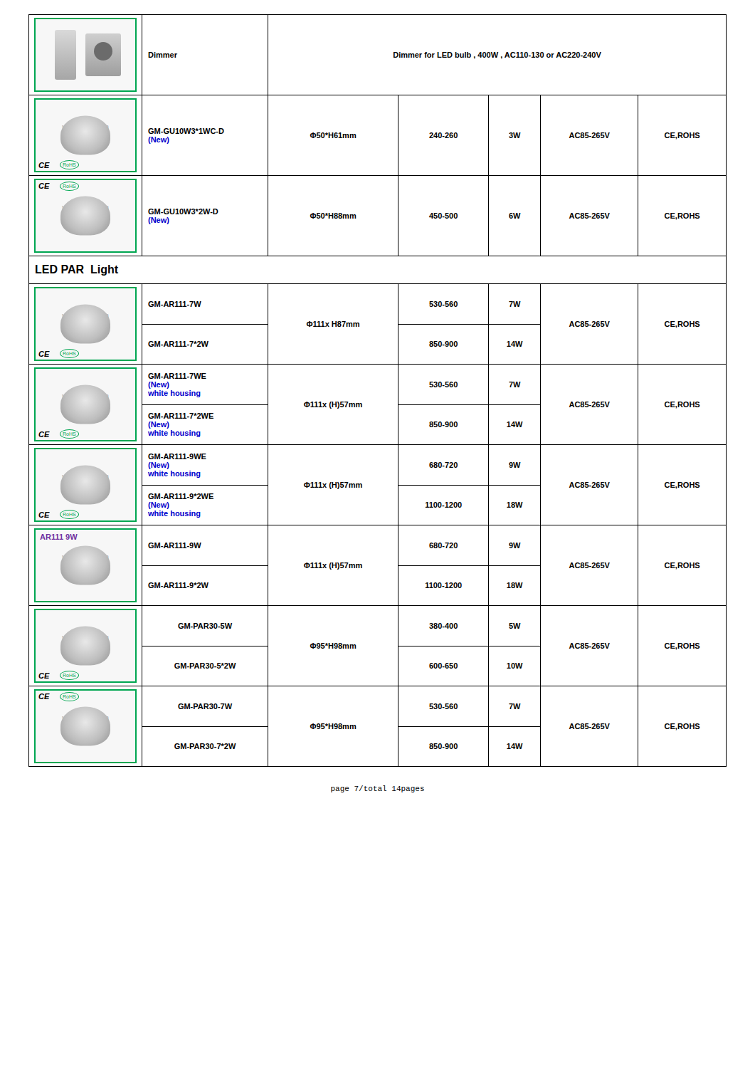| | Dimmer | Dimmer for LED bulb , 400W , AC110-130 or AC220-240V |
| www.ledgm.com CE RoHS | GM-GU10W3*1WC-D (New) | Φ50*H61mm | 240-260 | 3W | AC85-265V | CE,ROHS |
| www.ledgm.com CE RoHS | GM-GU10W3*2W-D (New) | Φ50*H88mm | 450-500 | 6W | AC85-265V | CE,ROHS |
| LED PAR Light |
| www.ledgm.com CE RoHS | GM-AR111-7W | Φ111x H87mm | 530-560 | 7W | AC85-265V | CE,ROHS |
| GM-AR111-7*2W | 850-900 | 14W |
| www.ledgm.com CE RoHS | GM-AR111-7WE (New) white housing | Φ111x (H)57mm | 530-560 | 7W | AC85-265V | CE,ROHS |
| GM-AR111-7*2WE (New) white housing | 850-900 | 14W |
| www.ledgm.com CE RoHS | GM-AR111-9WE (New) white housing | Φ111x (H)57mm | 680-720 | 9W | AC85-265V | CE,ROHS |
| GM-AR111-9*2WE (New) white housing | 1100-1200 | 18W |
| AR111 9W www.ledgm.com | GM-AR111-9W | Φ111x (H)57mm | 680-720 | 9W | AC85-265V | CE,ROHS |
| GM-AR111-9*2W | 1100-1200 | 18W |
| www.ledgm.com CE RoHS | GM-PAR30-5W | Φ95*H98mm | 380-400 | 5W | AC85-265V | CE,ROHS |
| GM-PAR30-5*2W | 600-650 | 10W |
| www.ledgm.com CE RoHS | GM-PAR30-7W | Φ95*H98mm | 530-560 | 7W | AC85-265V | CE,ROHS |
| GM-PAR30-7*2W | 850-900 | 14W |
page 7/total 14pages